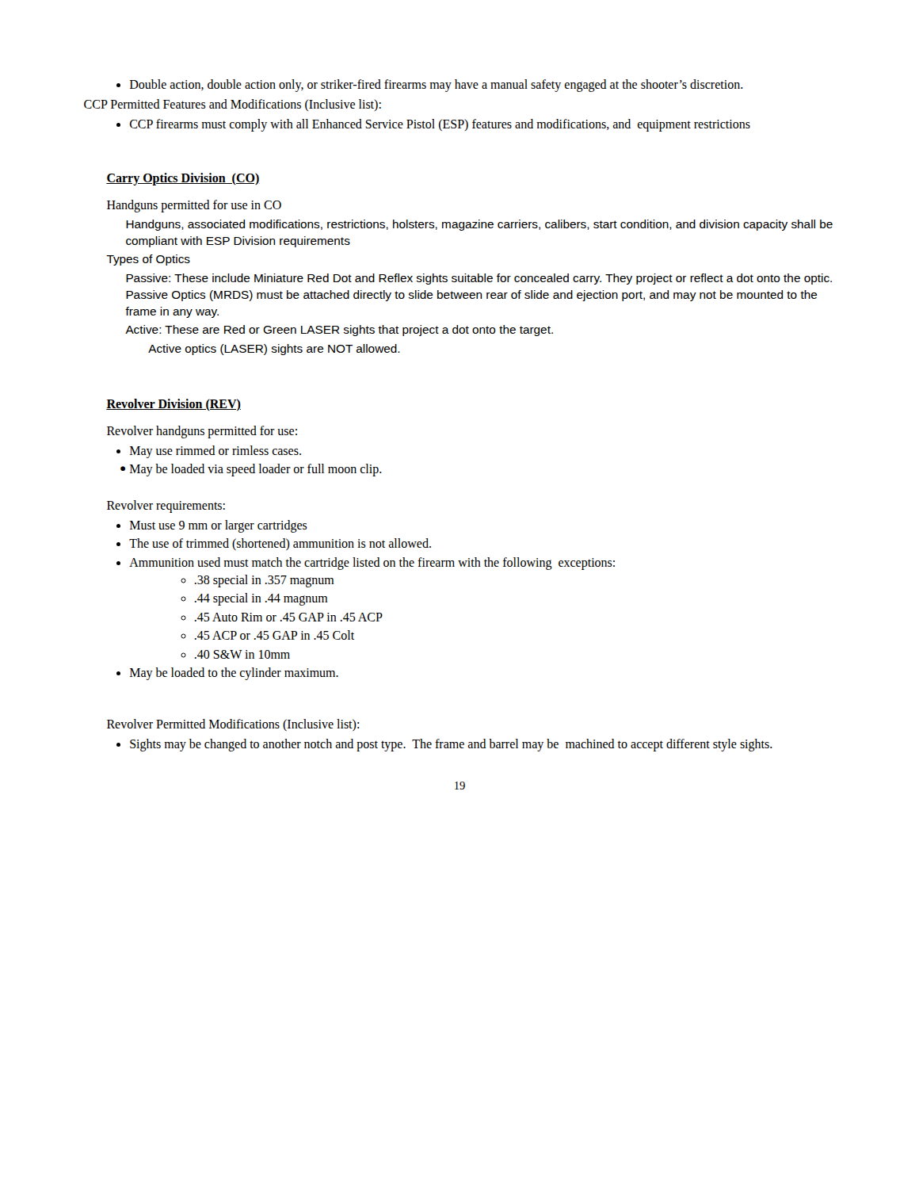Double action, double action only, or striker-fired firearms may have a manual safety engaged at the shooter’s discretion.
CCP Permitted Features and Modifications (Inclusive list):
CCP firearms must comply with all Enhanced Service Pistol (ESP) features and modifications, and equipment restrictions
Carry Optics Division (CO)
Handguns permitted for use in CO
Handguns, associated modifications, restrictions, holsters, magazine carriers, calibers, start condition, and division capacity shall be compliant with ESP Division requirements
Types of Optics
Passive: These include Miniature Red Dot and Reflex sights suitable for concealed carry. They project or reflect a dot onto the optic. Passive Optics (MRDS) must be attached directly to slide between rear of slide and ejection port, and may not be mounted to the frame in any way.
Active: These are Red or Green LASER sights that project a dot onto the target.
Active optics (LASER) sights are NOT allowed.
Revolver Division (REV)
Revolver handguns permitted for use:
May use rimmed or rimless cases.
May be loaded via speed loader or full moon clip.
Revolver requirements:
Must use 9 mm or larger cartridges
The use of trimmed (shortened) ammunition is not allowed.
Ammunition used must match the cartridge listed on the firearm with the following exceptions:
.38 special in .357 magnum
.44 special in .44 magnum
.45 Auto Rim or .45 GAP in .45 ACP
.45 ACP or .45 GAP in .45 Colt
.40 S&W in 10mm
May be loaded to the cylinder maximum.
Revolver Permitted Modifications (Inclusive list):
Sights may be changed to another notch and post type. The frame and barrel may be machined to accept different style sights.
19